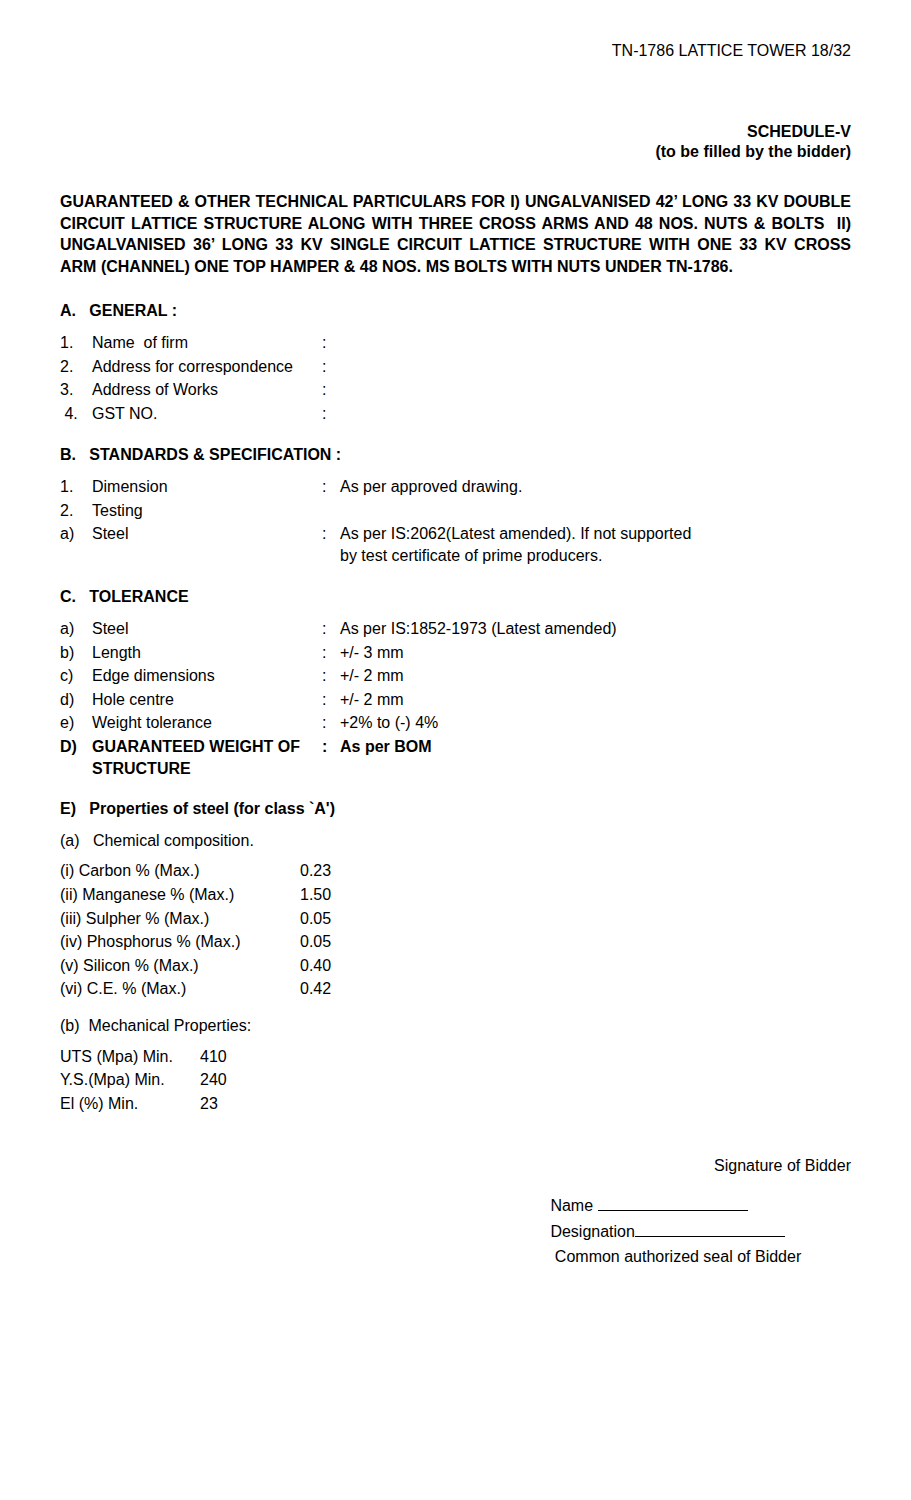TN-1786 LATTICE TOWER 18/32
SCHEDULE-V
(to be filled by the bidder)
GUARANTEED & OTHER TECHNICAL PARTICULARS FOR I) UNGALVANISED 42’ LONG 33 KV DOUBLE CIRCUIT LATTICE STRUCTURE ALONG WITH THREE CROSS ARMS AND 48 NOS. NUTS & BOLTS II) UNGALVANISED 36’ LONG 33 KV SINGLE CIRCUIT LATTICE STRUCTURE WITH ONE 33 KV CROSS ARM (CHANNEL) ONE TOP HAMPER & 48 NOS. MS BOLTS WITH NUTS UNDER TN-1786.
A. GENERAL :
| 1. | Name of firm | : | |
| 2. | Address for correspondence | : | |
| 3. | Address of Works | : | |
| 4. | GST NO. | : | |
B. STANDARDS & SPECIFICATION :
| 1. | Dimension | : | As per approved drawing. |
| 2. | Testing | | |
| a) | Steel | : | As per IS:2062(Latest amended). If not supported by test certificate of prime producers. |
C. TOLERANCE
| a) | Steel | : | As per IS:1852-1973 (Latest amended) |
| b) | Length | : | +/- 3 mm |
| c) | Edge dimensions | : | +/- 2 mm |
| d) | Hole centre | : | +/- 2 mm |
| e) | Weight tolerance | : | +2% to (-) 4% |
| D) | GUARANTEED WEIGHT OF STRUCTURE | : | As per BOM |
E) Properties of steel (for class `A')
(a) Chemical composition.
| (i) Carbon % (Max.) | 0.23 |
| (ii) Manganese % (Max.) | 1.50 |
| (iii) Sulpher % (Max.) | 0.05 |
| (iv) Phosphorus % (Max.) | 0.05 |
| (v) Silicon % (Max.) | 0.40 |
| (vi) C.E. % (Max.) | 0.42 |
(b) Mechanical Properties:
| UTS (Mpa) Min. | 410 |
| Y.S.(Mpa) Min. | 240 |
| El (%) Min. | 23 |
Signature of Bidder
Name
Designation
Common authorized seal of Bidder